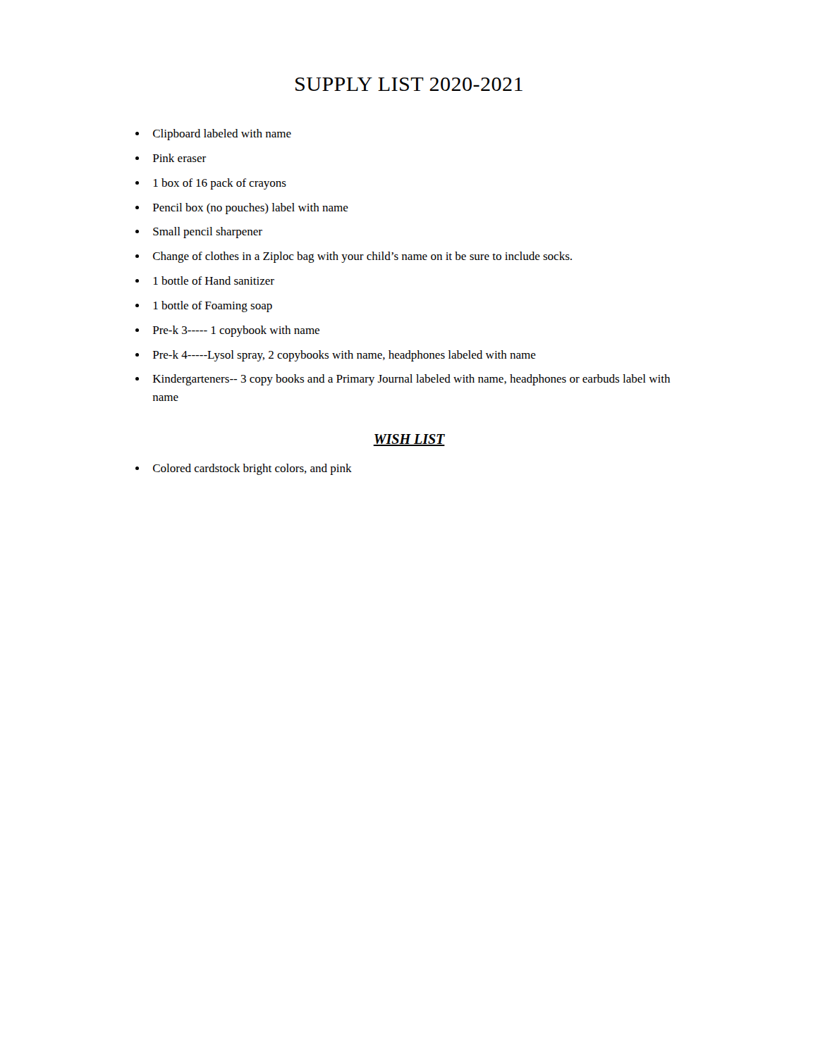SUPPLY LIST 2020-2021
Clipboard labeled with name
Pink eraser
1 box of 16 pack of crayons
Pencil box (no pouches) label with name
Small pencil sharpener
Change of clothes in a Ziploc bag with your child’s name on it be sure to include socks.
1 bottle of Hand sanitizer
1 bottle of Foaming soap
Pre-k 3----- 1 copybook with name
Pre-k 4-----Lysol spray, 2 copybooks with name, headphones labeled with name
Kindergarteners-- 3 copy books and a Primary Journal labeled with name, headphones or earbuds label with name
WISH LIST
Colored cardstock bright colors, and pink